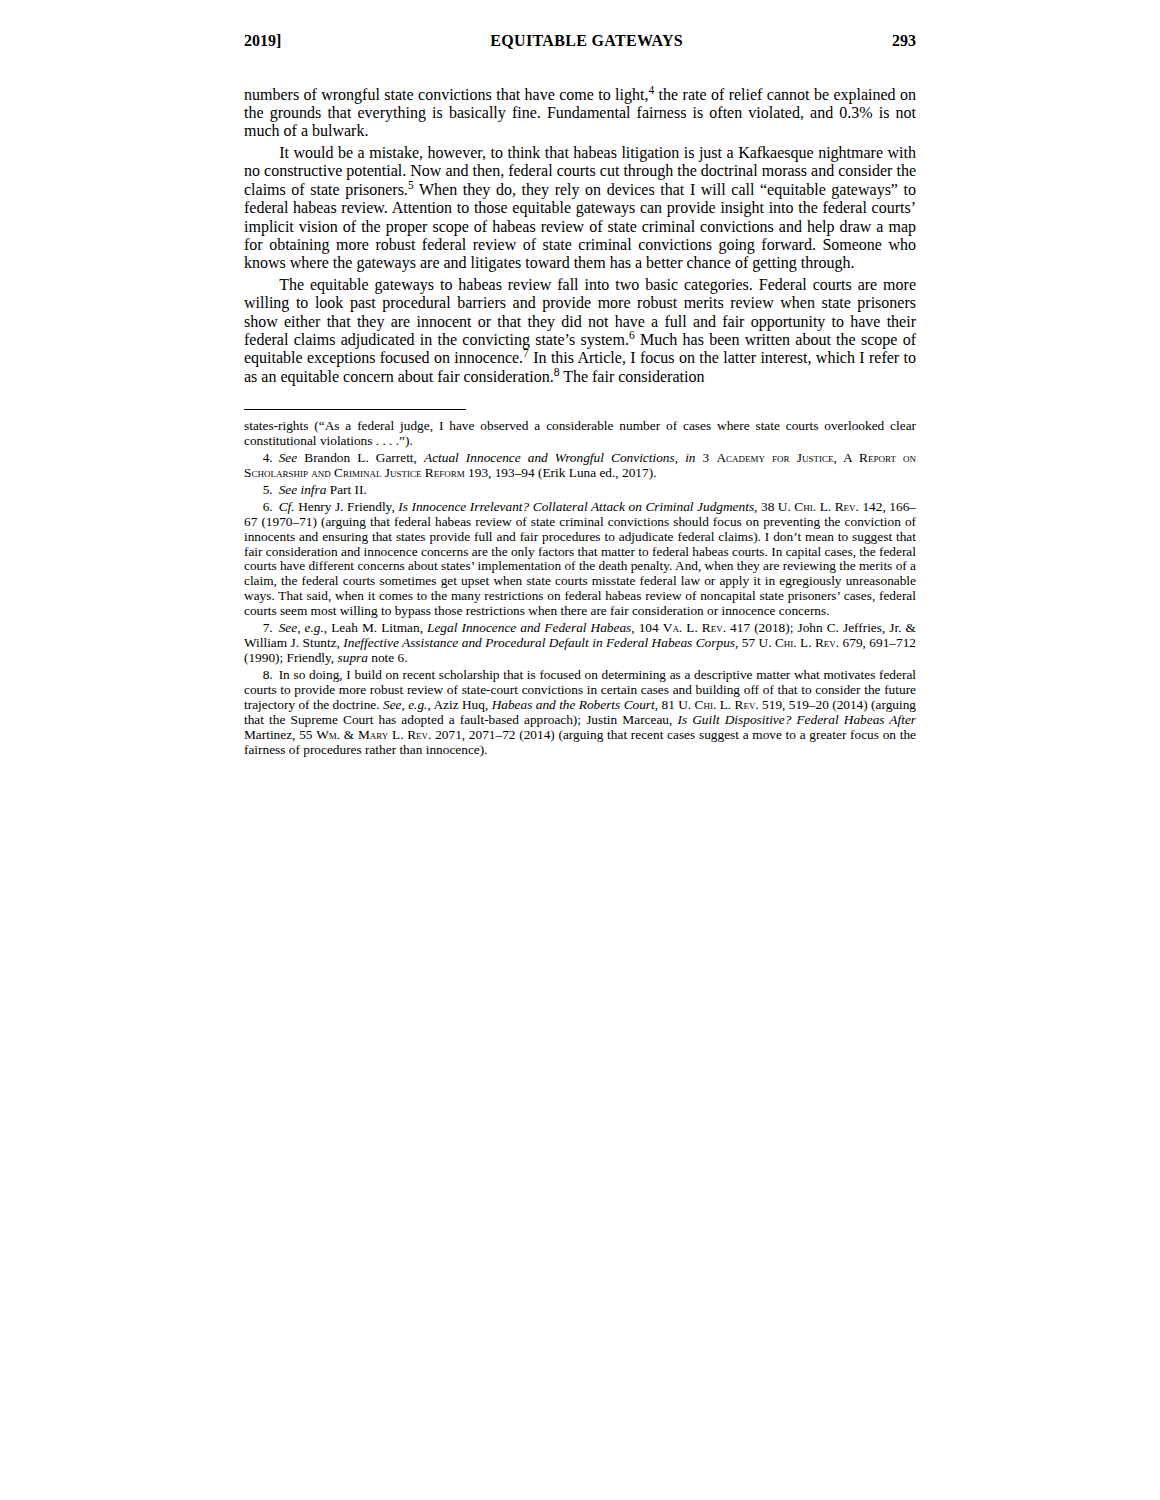2019] EQUITABLE GATEWAYS 293
numbers of wrongful state convictions that have come to light,4 the rate of relief cannot be explained on the grounds that everything is basically fine. Fundamental fairness is often violated, and 0.3% is not much of a bulwark.
It would be a mistake, however, to think that habeas litigation is just a Kafkaesque nightmare with no constructive potential. Now and then, federal courts cut through the doctrinal morass and consider the claims of state prisoners.5 When they do, they rely on devices that I will call “equitable gateways” to federal habeas review. Attention to those equitable gateways can provide insight into the federal courts’ implicit vision of the proper scope of habeas review of state criminal convictions and help draw a map for obtaining more robust federal review of state criminal convictions going forward. Someone who knows where the gateways are and litigates toward them has a better chance of getting through.
The equitable gateways to habeas review fall into two basic categories. Federal courts are more willing to look past procedural barriers and provide more robust merits review when state prisoners show either that they are innocent or that they did not have a full and fair opportunity to have their federal claims adjudicated in the convicting state’s system.6 Much has been written about the scope of equitable exceptions focused on innocence.7 In this Article, I focus on the latter interest, which I refer to as an equitable concern about fair consideration.8 The fair consideration
states-rights (“As a federal judge, I have observed a considerable number of cases where state courts overlooked clear constitutional violations . . . .”).
4. See Brandon L. Garrett, Actual Innocence and Wrongful Convictions, in 3 Academy for Justice, A Report on Scholarship and Criminal Justice Reform 193, 193–94 (Erik Luna ed., 2017).
5. See infra Part II.
6. Cf. Henry J. Friendly, Is Innocence Irrelevant? Collateral Attack on Criminal Judgments, 38 U. Chi. L. Rev. 142, 166–67 (1970–71) (arguing that federal habeas review of state criminal convictions should focus on preventing the conviction of innocents and ensuring that states provide full and fair procedures to adjudicate federal claims). I don’t mean to suggest that fair consideration and innocence concerns are the only factors that matter to federal habeas courts. In capital cases, the federal courts have different concerns about states’ implementation of the death penalty. And, when they are reviewing the merits of a claim, the federal courts sometimes get upset when state courts misstate federal law or apply it in egregiously unreasonable ways. That said, when it comes to the many restrictions on federal habeas review of noncapital state prisoners’ cases, federal courts seem most willing to bypass those restrictions when there are fair consideration or innocence concerns.
7. See, e.g., Leah M. Litman, Legal Innocence and Federal Habeas, 104 Va. L. Rev. 417 (2018); John C. Jeffries, Jr. & William J. Stuntz, Ineffective Assistance and Procedural Default in Federal Habeas Corpus, 57 U. Chi. L. Rev. 679, 691–712 (1990); Friendly, supra note 6.
8. In so doing, I build on recent scholarship that is focused on determining as a descriptive matter what motivates federal courts to provide more robust review of state-court convictions in certain cases and building off of that to consider the future trajectory of the doctrine. See, e.g., Aziz Huq, Habeas and the Roberts Court, 81 U. Chi. L. Rev. 519, 519–20 (2014) (arguing that the Supreme Court has adopted a fault-based approach); Justin Marceau, Is Guilt Dispositive? Federal Habeas After Martinez, 55 Wm. & Mary L. Rev. 2071, 2071–72 (2014) (arguing that recent cases suggest a move to a greater focus on the fairness of procedures rather than innocence).